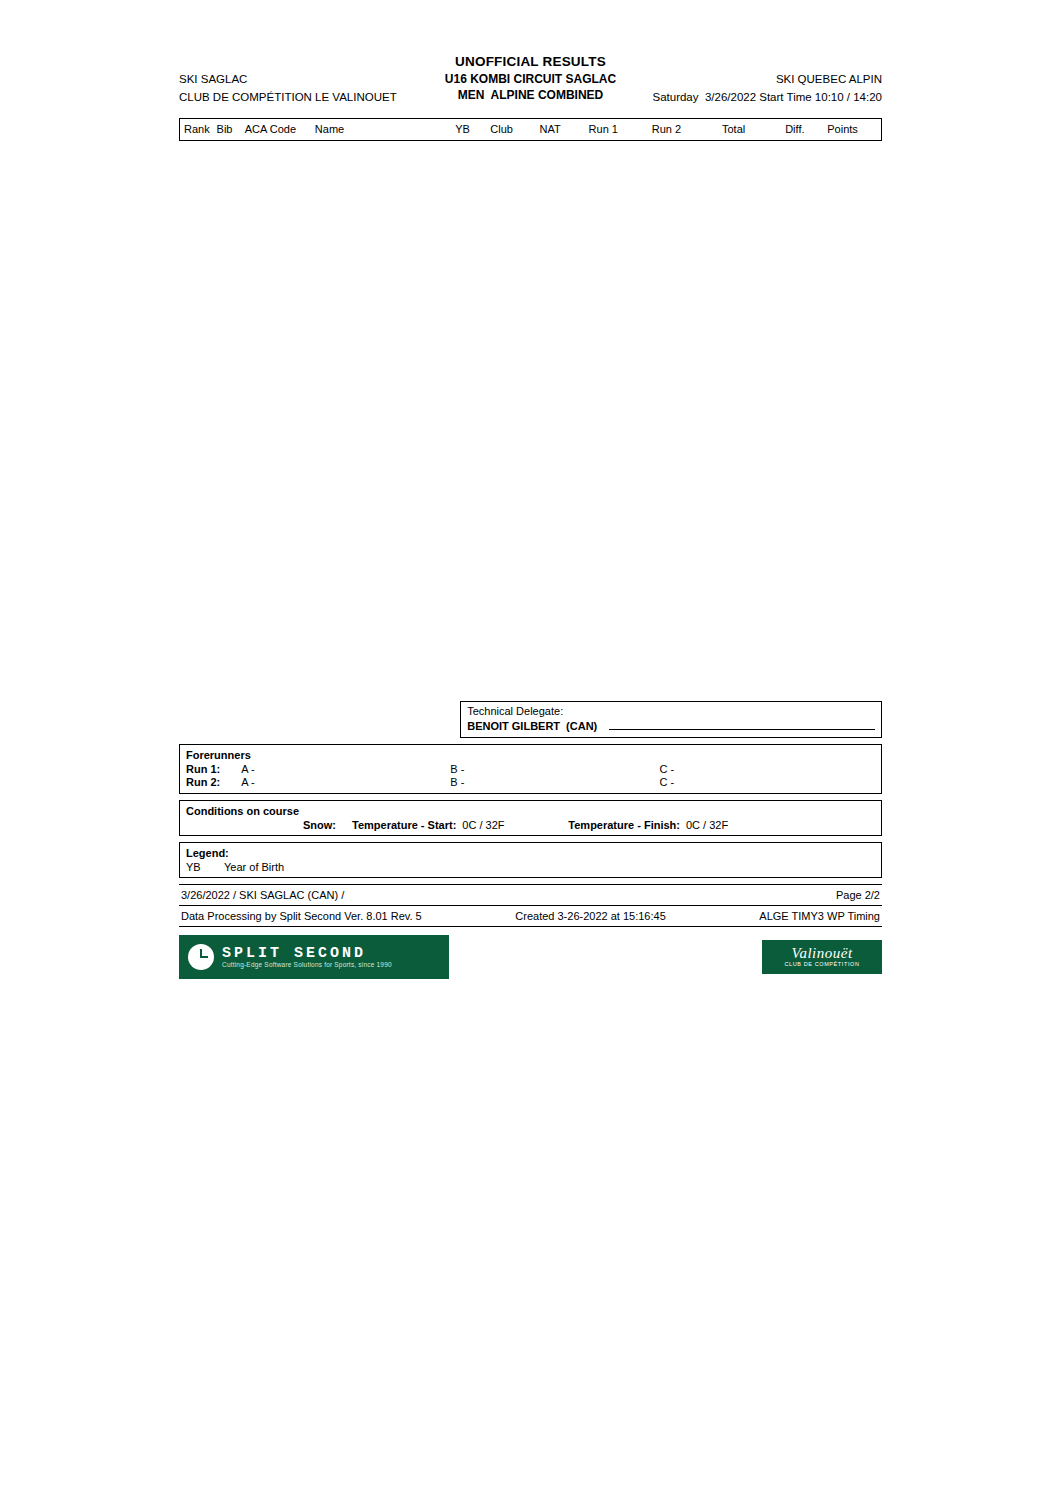UNOFFICIAL RESULTS
U16 KOMBI CIRCUIT SAGLAC
MEN ALPINE COMBINED
SKI SAGLAC
CLUB DE COMPÉTITION LE VALINOUET
SKI QUEBEC ALPIN
Saturday 3/26/2022 Start Time 10:10 / 14:20
| Rank | Bib | ACA Code | Name | YB | Club | NAT | Run 1 | Run 2 | Total | Diff. | Points |
Technical Delegate:
BENOIT GILBERT (CAN)
Forerunners
Run 1: A - B - C -
Run 2: A - B - C -
Conditions on course
Snow: Temperature - Start: 0C / 32F Temperature - Finish: 0C / 32F
Legend:
YB Year of Birth
3/26/2022 / SKI SAGLAC (CAN) / Page 2/2
Data Processing by Split Second Ver. 8.01 Rev. 5 Created 3-26-2022 at 15:16:45 ALGE TIMY3 WP Timing
SPLIT SECOND
Cutting-Edge Software Solutions for Sports, since 1990
Valinouët
Club de compétition